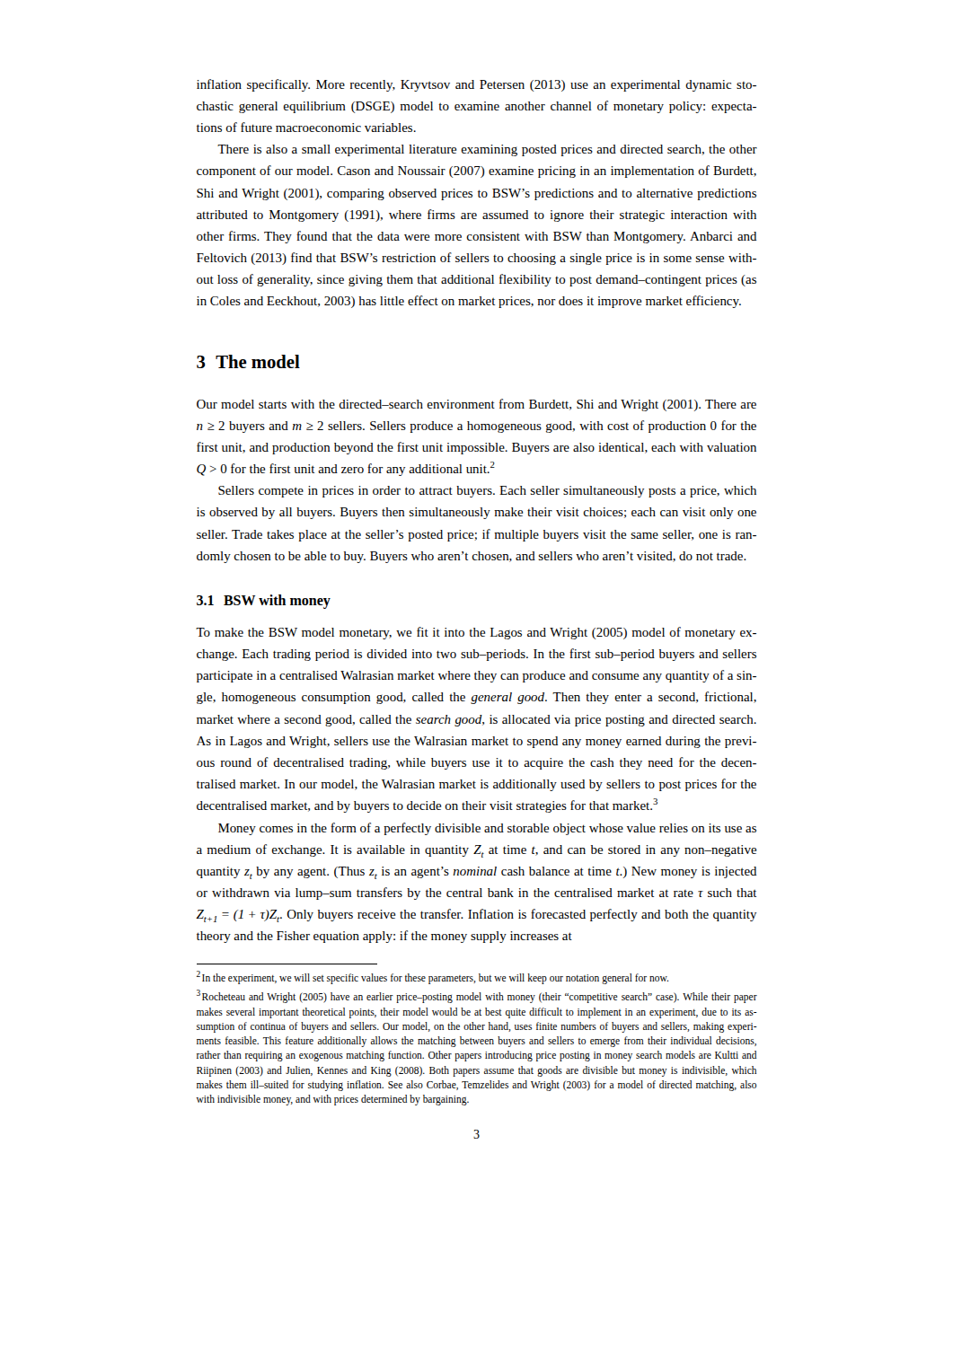inflation specifically. More recently, Kryvtsov and Petersen (2013) use an experimental dynamic stochastic general equilibrium (DSGE) model to examine another channel of monetary policy: expectations of future macroeconomic variables.
There is also a small experimental literature examining posted prices and directed search, the other component of our model. Cason and Noussair (2007) examine pricing in an implementation of Burdett, Shi and Wright (2001), comparing observed prices to BSW’s predictions and to alternative predictions attributed to Montgomery (1991), where firms are assumed to ignore their strategic interaction with other firms. They found that the data were more consistent with BSW than Montgomery. Anbarci and Feltovich (2013) find that BSW’s restriction of sellers to choosing a single price is in some sense without loss of generality, since giving them that additional flexibility to post demand–contingent prices (as in Coles and Eeckhout, 2003) has little effect on market prices, nor does it improve market efficiency.
3 The model
Our model starts with the directed–search environment from Burdett, Shi and Wright (2001). There are n ≥ 2 buyers and m ≥ 2 sellers. Sellers produce a homogeneous good, with cost of production 0 for the first unit, and production beyond the first unit impossible. Buyers are also identical, each with valuation Q > 0 for the first unit and zero for any additional unit.2
Sellers compete in prices in order to attract buyers. Each seller simultaneously posts a price, which is observed by all buyers. Buyers then simultaneously make their visit choices; each can visit only one seller. Trade takes place at the seller’s posted price; if multiple buyers visit the same seller, one is randomly chosen to be able to buy. Buyers who aren’t chosen, and sellers who aren’t visited, do not trade.
3.1 BSW with money
To make the BSW model monetary, we fit it into the Lagos and Wright (2005) model of monetary exchange. Each trading period is divided into two sub–periods. In the first sub–period buyers and sellers participate in a centralised Walrasian market where they can produce and consume any quantity of a single, homogeneous consumption good, called the general good. Then they enter a second, frictional, market where a second good, called the search good, is allocated via price posting and directed search. As in Lagos and Wright, sellers use the Walrasian market to spend any money earned during the previous round of decentralised trading, while buyers use it to acquire the cash they need for the decentralised market. In our model, the Walrasian market is additionally used by sellers to post prices for the decentralised market, and by buyers to decide on their visit strategies for that market.3
Money comes in the form of a perfectly divisible and storable object whose value relies on its use as a medium of exchange. It is available in quantity Zt at time t, and can be stored in any non–negative quantity zt by any agent. (Thus zt is an agent’s nominal cash balance at time t.) New money is injected or withdrawn via lump–sum transfers by the central bank in the centralised market at rate τ such that Zt+1 = (1 + τ)Zt. Only buyers receive the transfer. Inflation is forecasted perfectly and both the quantity theory and the Fisher equation apply: if the money supply increases at
2 In the experiment, we will set specific values for these parameters, but we will keep our notation general for now.
3 Rocheteau and Wright (2005) have an earlier price–posting model with money (their “competitive search” case). While their paper makes several important theoretical points, their model would be at best quite difficult to implement in an experiment, due to its assumption of continua of buyers and sellers. Our model, on the other hand, uses finite numbers of buyers and sellers, making experiments feasible. This feature additionally allows the matching between buyers and sellers to emerge from their individual decisions, rather than requiring an exogenous matching function. Other papers introducing price posting in money search models are Kultti and Riipinen (2003) and Julien, Kennes and King (2008). Both papers assume that goods are divisible but money is indivisible, which makes them ill–suited for studying inflation. See also Corbae, Temzelides and Wright (2003) for a model of directed matching, also with indivisible money, and with prices determined by bargaining.
3